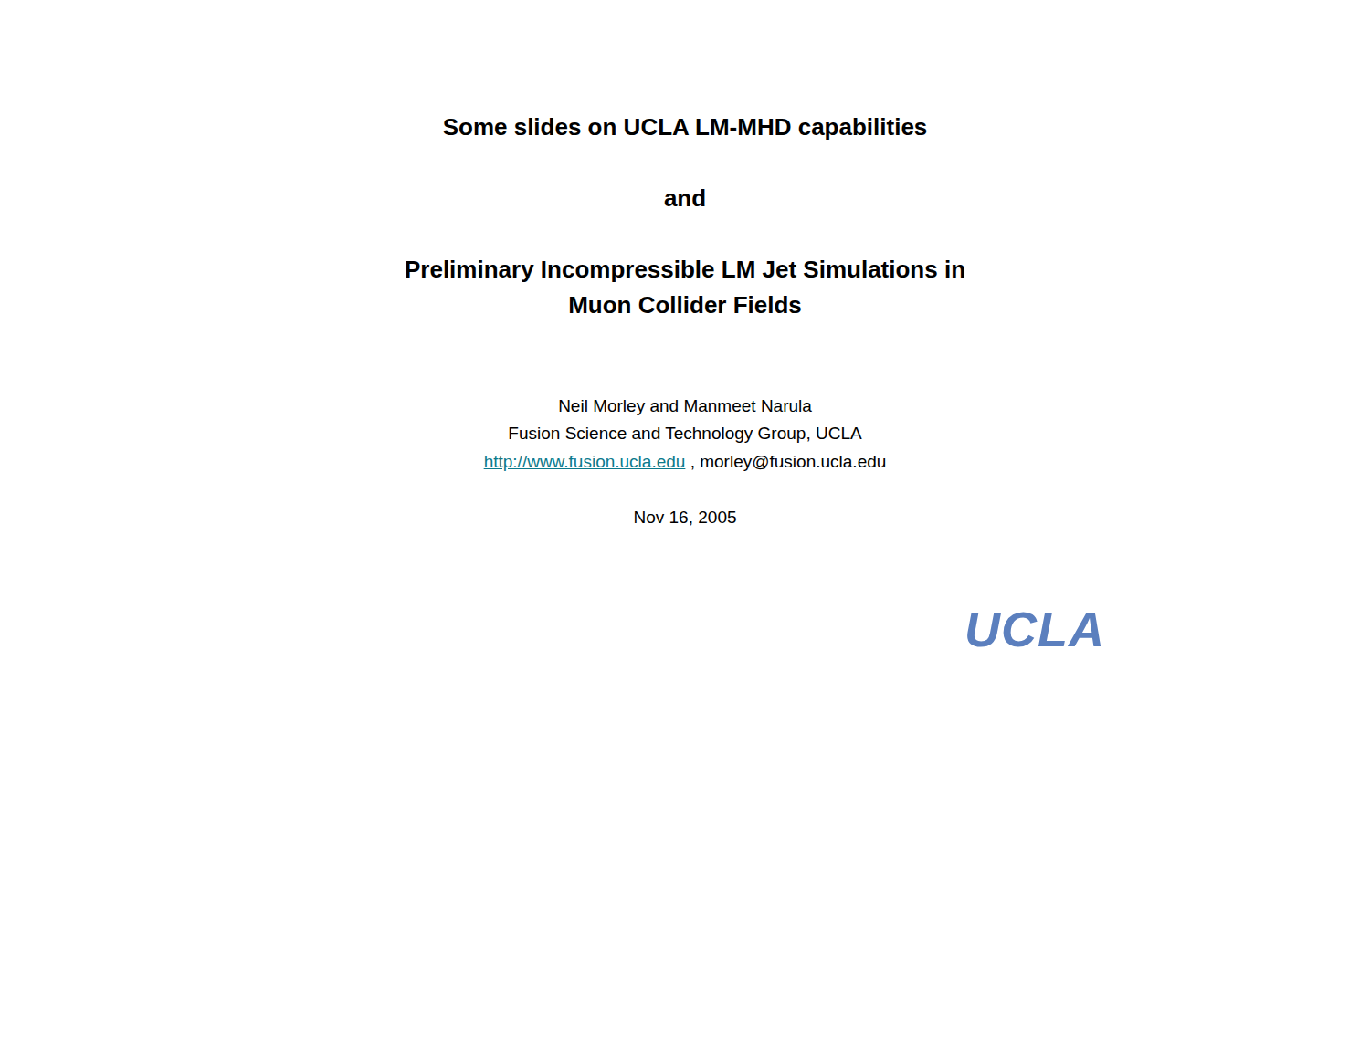Some slides on UCLA LM-MHD capabilities
and
Preliminary Incompressible LM Jet Simulations in
Muon Collider Fields
Neil Morley and Manmeet Narula
Fusion Science and Technology Group, UCLA
http://www.fusion.ucla.edu , morley@fusion.ucla.edu
Nov 16, 2005
UCLA